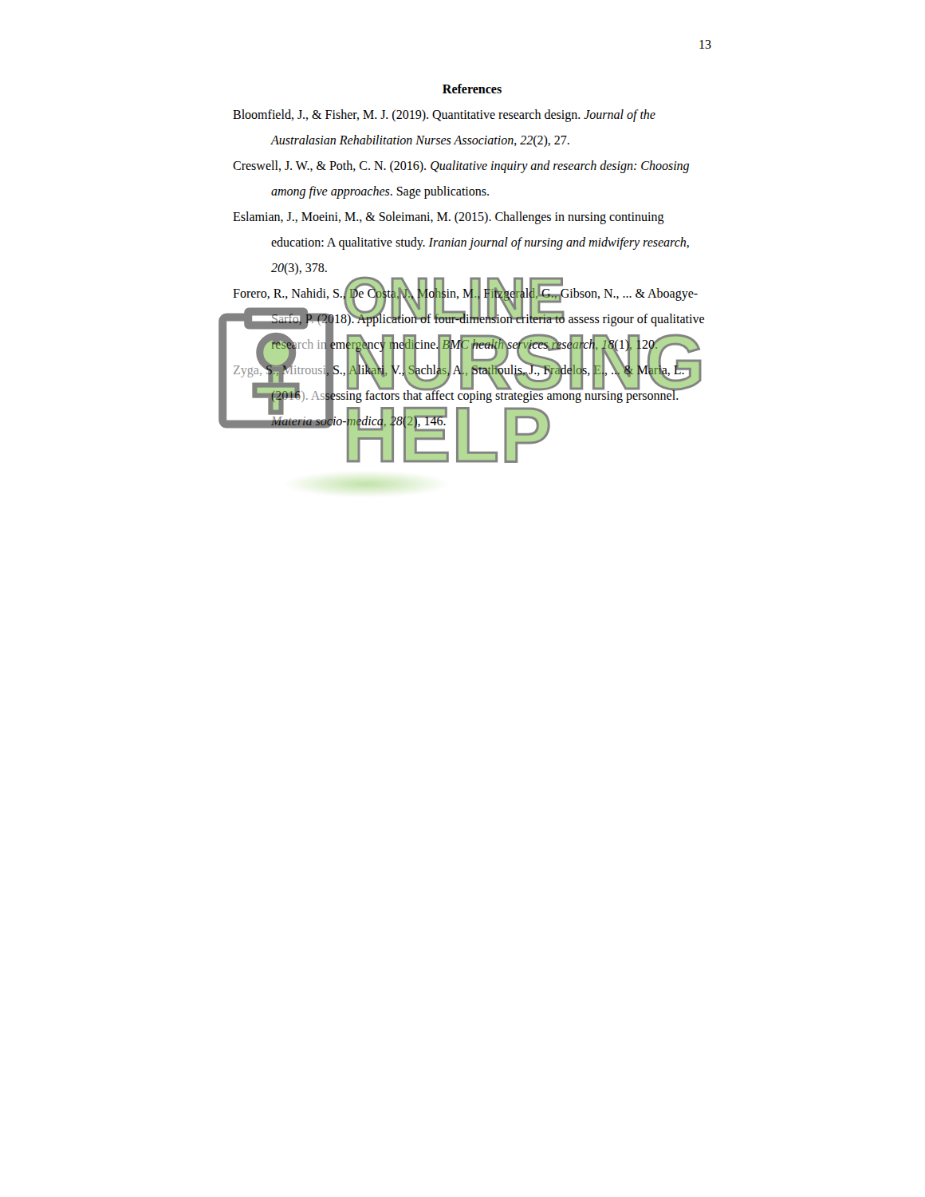13
ONLINE
NURSING
HELP
References
Bloomfield, J., & Fisher, M. J. (2019). Quantitative research design. Journal of the Australasian Rehabilitation Nurses Association, 22(2), 27.
Creswell, J. W., & Poth, C. N. (2016). Qualitative inquiry and research design: Choosing among five approaches. Sage publications.
Eslamian, J., Moeini, M., & Soleimani, M. (2015). Challenges in nursing continuing education: A qualitative study. Iranian journal of nursing and midwifery research, 20(3), 378.
Forero, R., Nahidi, S., De Costa, J., Mohsin, M., Fitzgerald, G., Gibson, N., ... & Aboagye-Sarfo, P. (2018). Application of four-dimension criteria to assess rigour of qualitative research in emergency medicine. BMC health services research, 18(1), 120.
Zyga, S., Mitrousi, S., Alikari, V., Sachlas, A., Stathoulis, J., Fradelos, E., ... & Maria, L. (2016). Assessing factors that affect coping strategies among nursing personnel. Materia socio-medica, 28(2), 146.